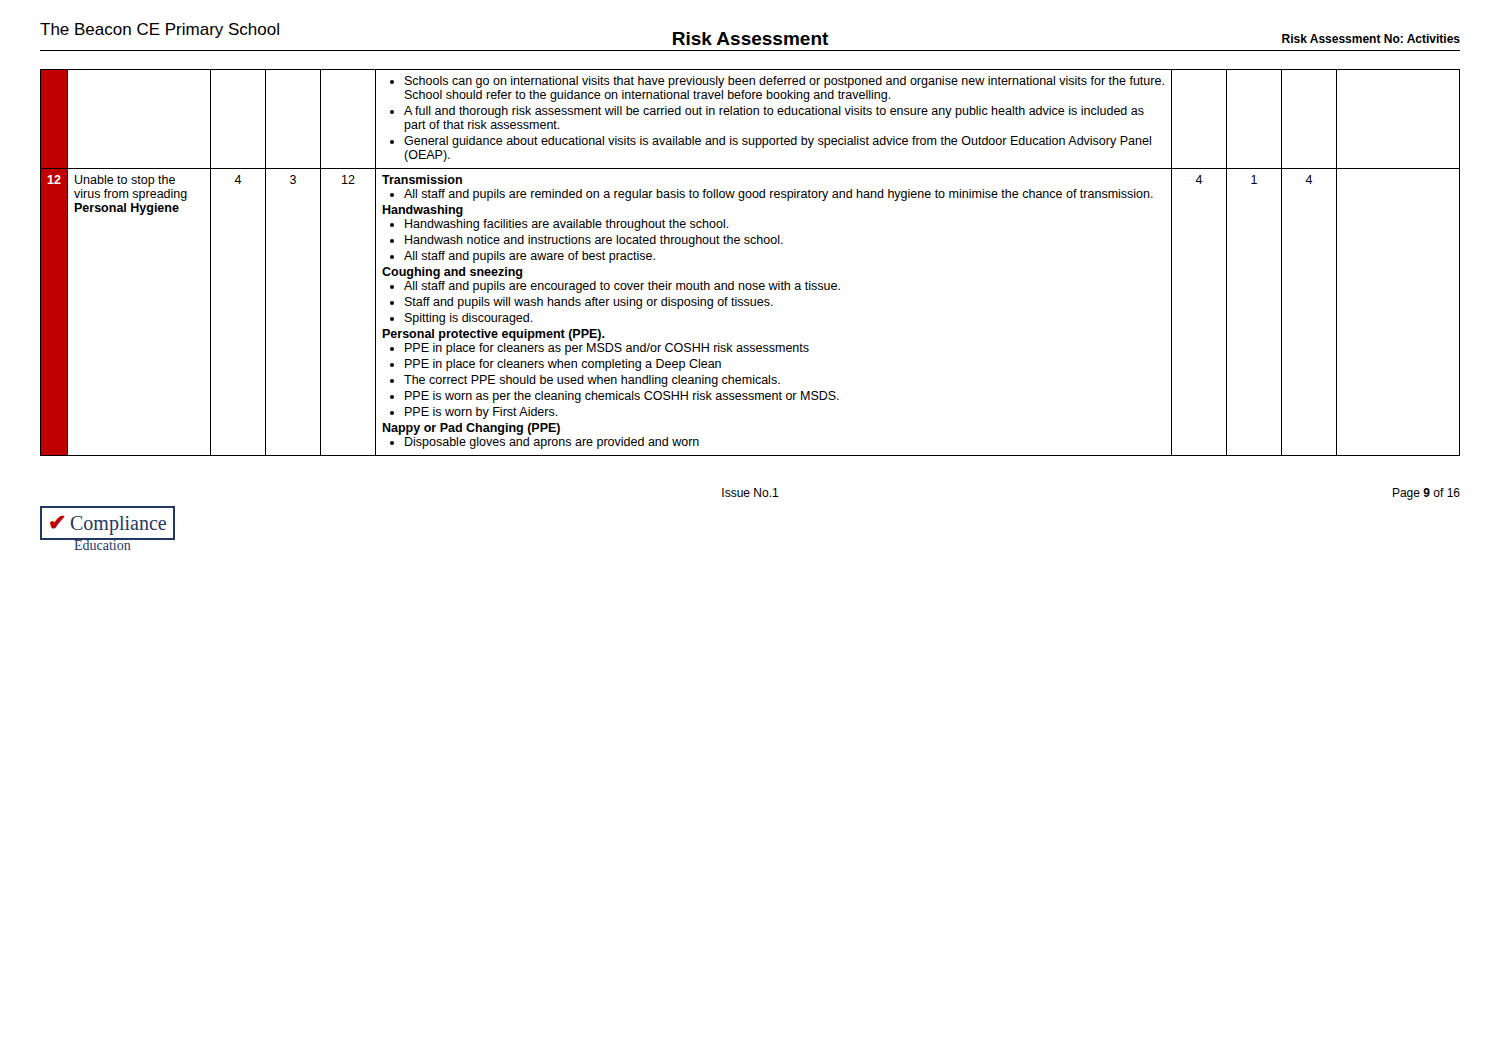The Beacon CE Primary School Risk Assessment Risk Assessment No: Activities
| | | | | | Schools can go on international visits that have previously been deferred or postponed and organise new international visits for the future. School should refer to the guidance on international travel before booking and travelling. A full and thorough risk assessment will be carried out in relation to educational visits to ensure any public health advice is included as part of that risk assessment. General guidance about educational visits is available and is supported by specialist advice from the Outdoor Education Advisory Panel (OEAP). | | | | |
| 12 | Unable to stop the virus from spreading Personal Hygiene | 4 | 3 | 12 | Transmission All staff and pupils are reminded on a regular basis to follow good respiratory and hand hygiene to minimise the chance of transmission. Handwashing Handwashing facilities are available throughout the school. Handwash notice and instructions are located throughout the school. All staff and pupils are aware of best practise. Coughing and sneezing All staff and pupils are encouraged to cover their mouth and nose with a tissue. Staff and pupils will wash hands after using or disposing of tissues. Spitting is discouraged. Personal protective equipment (PPE). PPE in place for cleaners as per MSDS and/or COSHH risk assessments PPE in place for cleaners when completing a Deep Clean The correct PPE should be used when handling cleaning chemicals. PPE is worn as per the cleaning chemicals COSHH risk assessment or MSDS. PPE is worn by First Aiders. Nappy or Pad Changing (PPE) Disposable gloves and aprons are provided and worn | 4 | 1 | 4 | |
Issue No.1
Page 9 of 16
✔Compliance Education